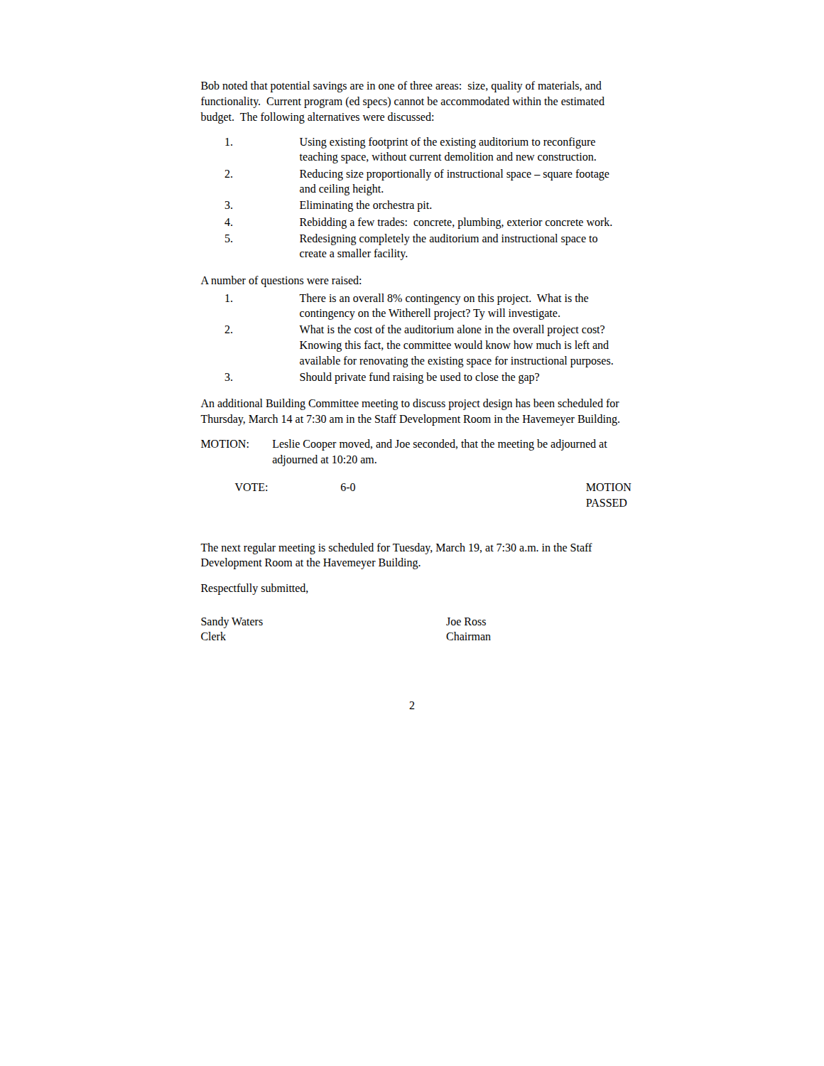Bob noted that potential savings are in one of three areas: size, quality of materials, and functionality. Current program (ed specs) cannot be accommodated within the estimated budget. The following alternatives were discussed:
1. Using existing footprint of the existing auditorium to reconfigure teaching space, without current demolition and new construction.
2. Reducing size proportionally of instructional space – square footage and ceiling height.
3. Eliminating the orchestra pit.
4. Rebidding a few trades: concrete, plumbing, exterior concrete work.
5. Redesigning completely the auditorium and instructional space to create a smaller facility.
A number of questions were raised:
1. There is an overall 8% contingency on this project. What is the contingency on the Witherell project? Ty will investigate.
2. What is the cost of the auditorium alone in the overall project cost? Knowing this fact, the committee would know how much is left and available for renovating the existing space for instructional purposes.
3. Should private fund raising be used to close the gap?
An additional Building Committee meeting to discuss project design has been scheduled for Thursday, March 14 at 7:30 am in the Staff Development Room in the Havemeyer Building.
MOTION:
Leslie Cooper moved, and Joe seconded, that the meeting be adjourned at adjourned at 10:20 am.
VOTE:
6-0
MOTION PASSED
The next regular meeting is scheduled for Tuesday, March 19, at 7:30 a.m. in the Staff Development Room at the Havemeyer Building.
Respectfully submitted,
Sandy Waters
Clerk
Joe Ross
Chairman
2